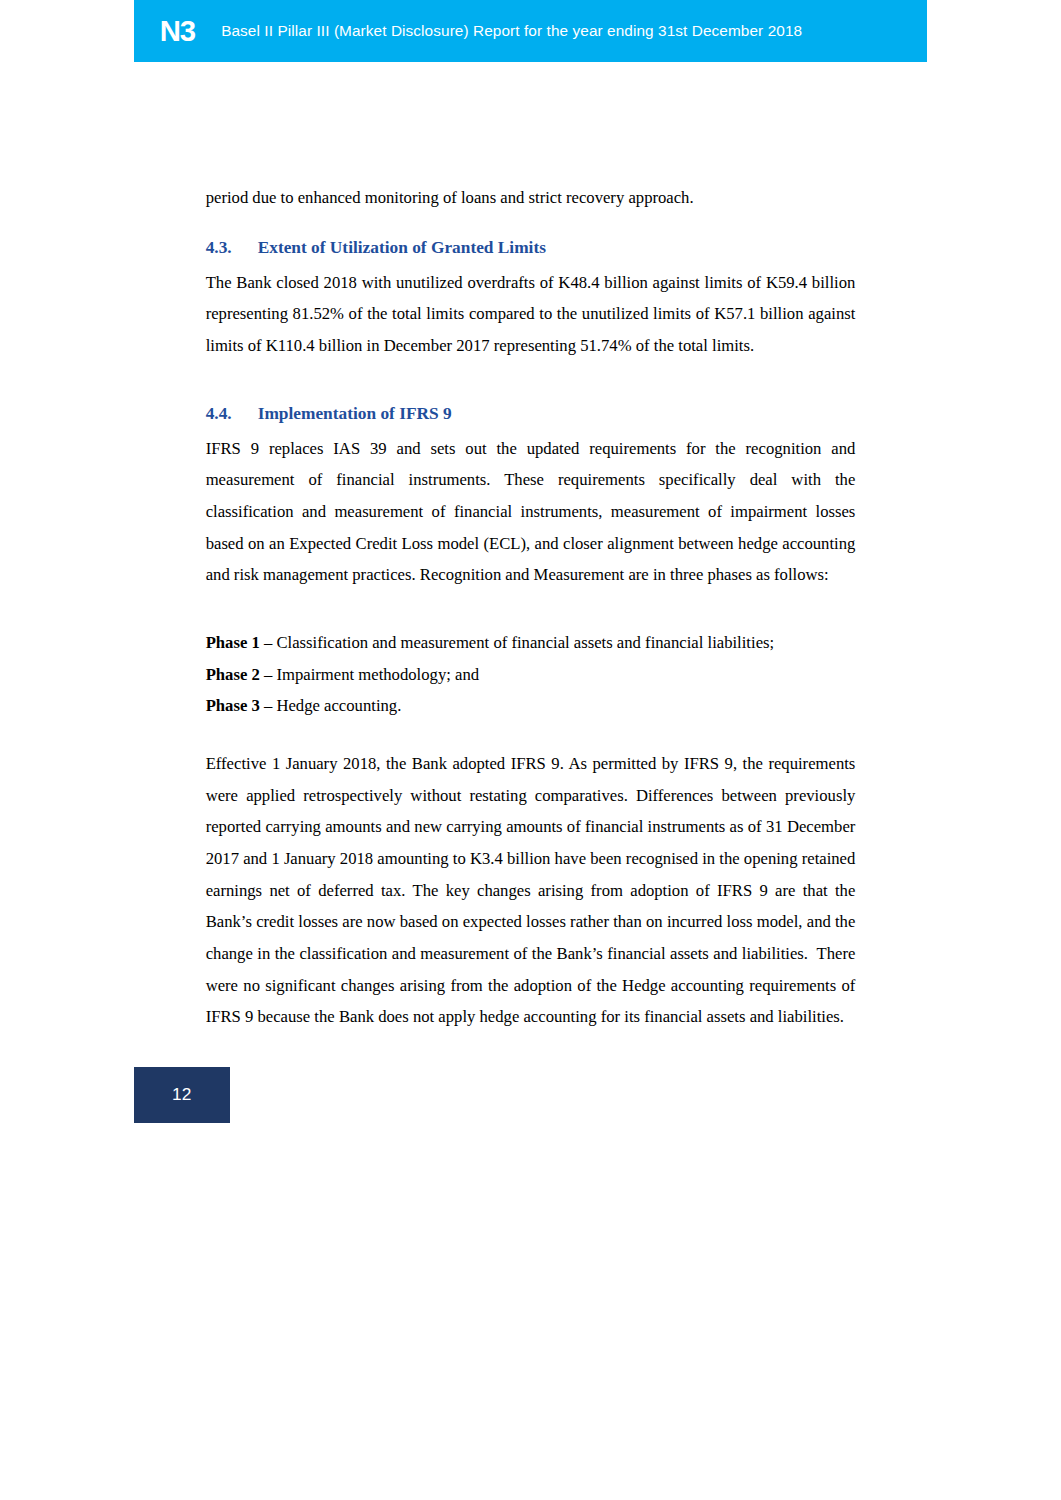N3
Basel II Pillar III (Market Disclosure) Report for the year ending 31st December 2018
period due to enhanced monitoring of loans and strict recovery approach.
4.3. Extent of Utilization of Granted Limits
The Bank closed 2018 with unutilized overdrafts of K48.4 billion against limits of K59.4 billion representing 81.52% of the total limits compared to the unutilized limits of K57.1 billion against limits of K110.4 billion in December 2017 representing 51.74% of the total limits.
4.4. Implementation of IFRS 9
IFRS 9 replaces IAS 39 and sets out the updated requirements for the recognition and measurement of financial instruments. These requirements specifically deal with the classification and measurement of financial instruments, measurement of impairment losses based on an Expected Credit Loss model (ECL), and closer alignment between hedge accounting and risk management practices. Recognition and Measurement are in three phases as follows:
Phase 1 – Classification and measurement of financial assets and financial liabilities;
Phase 2 – Impairment methodology; and
Phase 3 – Hedge accounting.
Effective 1 January 2018, the Bank adopted IFRS 9. As permitted by IFRS 9, the requirements were applied retrospectively without restating comparatives. Differences between previously reported carrying amounts and new carrying amounts of financial instruments as of 31 December 2017 and 1 January 2018 amounting to K3.4 billion have been recognised in the opening retained earnings net of deferred tax. The key changes arising from adoption of IFRS 9 are that the Bank’s credit losses are now based on expected losses rather than on incurred loss model, and the change in the classification and measurement of the Bank’s financial assets and liabilities. There were no significant changes arising from the adoption of the Hedge accounting requirements of IFRS 9 because the Bank does not apply hedge accounting for its financial assets and liabilities.
12